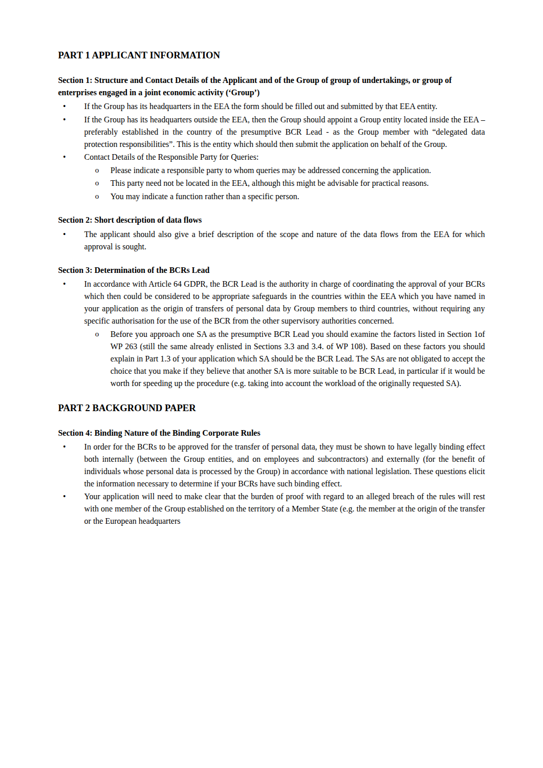PART 1 APPLICANT INFORMATION
Section 1: Structure and Contact Details of the Applicant and of the Group of group of undertakings, or group of enterprises engaged in a joint economic activity (‘Group’)
If the Group has its headquarters in the EEA the form should be filled out and submitted by that EEA entity.
If the Group has its headquarters outside the EEA, then the Group should appoint a Group entity located inside the EEA – preferably established in the country of the presumptive BCR Lead - as the Group member with “delegated data protection responsibilities”. This is the entity which should then submit the application on behalf of the Group.
Contact Details of the Responsible Party for Queries:
Please indicate a responsible party to whom queries may be addressed concerning the application.
This party need not be located in the EEA, although this might be advisable for practical reasons.
You may indicate a function rather than a specific person.
Section 2: Short description of data flows
The applicant should also give a brief description of the scope and nature of the data flows from the EEA for which approval is sought.
Section 3: Determination of the BCRs Lead
In accordance with Article 64 GDPR, the BCR Lead is the authority in charge of coordinating the approval of your BCRs which then could be considered to be appropriate safeguards in the countries within the EEA which you have named in your application as the origin of transfers of personal data by Group members to third countries, without requiring any specific authorisation for the use of the BCR from the other supervisory authorities concerned.
Before you approach one SA as the presumptive BCR Lead you should examine the factors listed in Section 1of WP 263 (still the same already enlisted in Sections 3.3 and 3.4. of WP 108). Based on these factors you should explain in Part 1.3 of your application which SA should be the BCR Lead. The SAs are not obligated to accept the choice that you make if they believe that another SA is more suitable to be BCR Lead, in particular if it would be worth for speeding up the procedure (e.g. taking into account the workload of the originally requested SA).
PART 2 BACKGROUND PAPER
Section 4: Binding Nature of the Binding Corporate Rules
In order for the BCRs to be approved for the transfer of personal data, they must be shown to have legally binding effect both internally (between the Group entities, and on employees and subcontractors) and externally (for the benefit of individuals whose personal data is processed by the Group) in accordance with national legislation. These questions elicit the information necessary to determine if your BCRs have such binding effect.
Your application will need to make clear that the burden of proof with regard to an alleged breach of the rules will rest with one member of the Group established on the territory of a Member State (e.g. the member at the origin of the transfer or the European headquarters